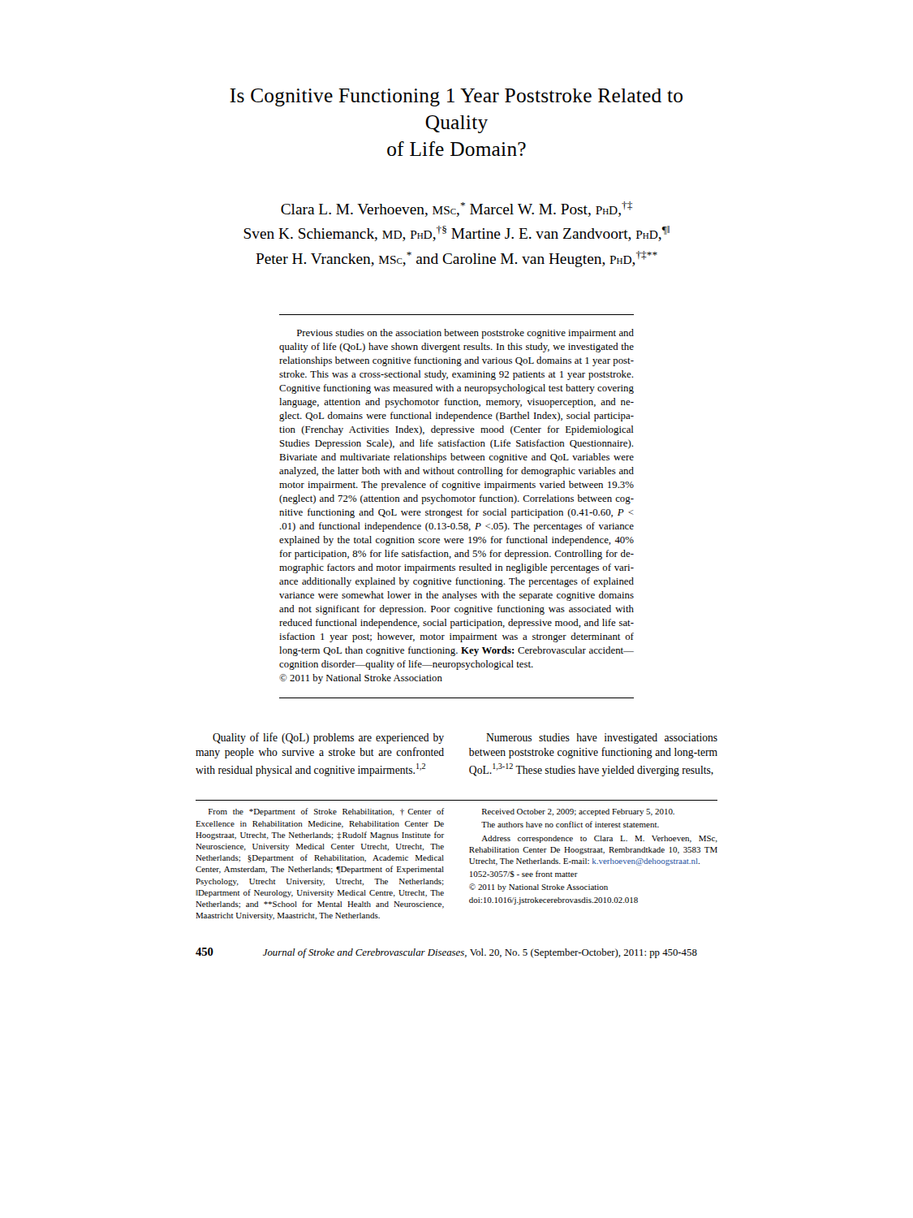Is Cognitive Functioning 1 Year Poststroke Related to Quality
of Life Domain?
Clara L. M. Verhoeven, MSc,* Marcel W. M. Post, PhD,†‡
Sven K. Schiemanck, MD, PhD,†§ Martine J. E. van Zandvoort, PhD,¶‖
Peter H. Vrancken, MSc,* and Caroline M. van Heugten, PhD,†‡**
Previous studies on the association between poststroke cognitive impairment and quality of life (QoL) have shown divergent results. In this study, we investigated the relationships between cognitive functioning and various QoL domains at 1 year poststroke. This was a cross-sectional study, examining 92 patients at 1 year poststroke. Cognitive functioning was measured with a neuropsychological test battery covering language, attention and psychomotor function, memory, visuoperception, and neglect. QoL domains were functional independence (Barthel Index), social participation (Frenchay Activities Index), depressive mood (Center for Epidemiological Studies Depression Scale), and life satisfaction (Life Satisfaction Questionnaire). Bivariate and multivariate relationships between cognitive and QoL variables were analyzed, the latter both with and without controlling for demographic variables and motor impairment. The prevalence of cognitive impairments varied between 19.3% (neglect) and 72% (attention and psychomotor function). Correlations between cognitive functioning and QoL were strongest for social participation (0.41-0.60, P < .01) and functional independence (0.13-0.58, P <.05). The percentages of variance explained by the total cognition score were 19% for functional independence, 40% for participation, 8% for life satisfaction, and 5% for depression. Controlling for demographic factors and motor impairments resulted in negligible percentages of variance additionally explained by cognitive functioning. The percentages of explained variance were somewhat lower in the analyses with the separate cognitive domains and not significant for depression. Poor cognitive functioning was associated with reduced functional independence, social participation, depressive mood, and life satisfaction 1 year post; however, motor impairment was a stronger determinant of long-term QoL than cognitive functioning. Key Words: Cerebrovascular accident—cognition disorder—quality of life—neuropsychological test.
© 2011 by National Stroke Association
Quality of life (QoL) problems are experienced by many people who survive a stroke but are confronted with residual physical and cognitive impairments.1,2
Numerous studies have investigated associations between poststroke cognitive functioning and long-term QoL.1,3-12 These studies have yielded diverging results,
From the *Department of Stroke Rehabilitation, †Center of Excellence in Rehabilitation Medicine, Rehabilitation Center De Hoogstraat, Utrecht, The Netherlands; ‡Rudolf Magnus Institute for Neuroscience, University Medical Center Utrecht, Utrecht, The Netherlands; §Department of Rehabilitation, Academic Medical Center, Amsterdam, The Netherlands; ¶Department of Experimental Psychology, Utrecht University, Utrecht, The Netherlands; ‖Department of Neurology, University Medical Centre, Utrecht, The Netherlands; and **School for Mental Health and Neuroscience, Maastricht University, Maastricht, The Netherlands.
Received October 2, 2009; accepted February 5, 2010.
The authors have no conflict of interest statement.
Address correspondence to Clara L. M. Verhoeven, MSc, Rehabilitation Center De Hoogstraat, Rembrandtkade 10, 3583 TM Utrecht, The Netherlands. E-mail: k.verhoeven@dehoogstraat.nl.
1052-3057/$ - see front matter
© 2011 by National Stroke Association
doi:10.1016/j.jstrokecerebrovasdis.2010.02.018
450
Journal of Stroke and Cerebrovascular Diseases, Vol. 20, No. 5 (September-October), 2011: pp 450-458